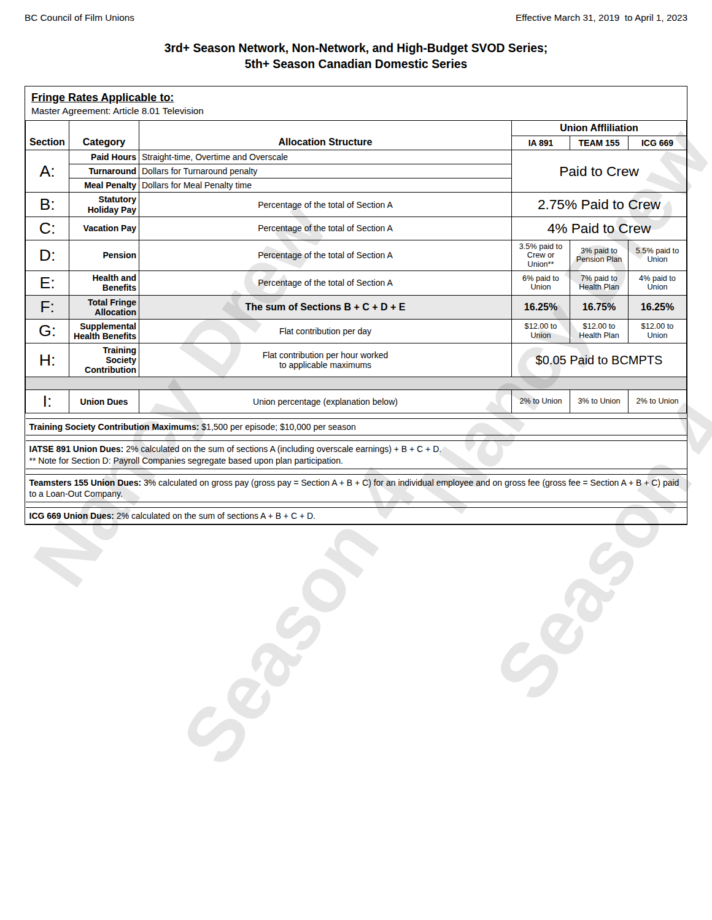Nancy Drew Season 4 Nancy Drew Season 4
BC Council of Film Unions
Effective March 31, 2019 to April 1, 2023
3rd+ Season Network, Non-Network, and High-Budget SVOD Series;
5th+ Season Canadian Domestic Series
Fringe Rates Applicable to:
Master Agreement: Article 8.01 Television
| Section | Category | Allocation Structure | Union Affliliation |
| IA 891 | TEAM 155 | ICG 669 |
| A: | Paid Hours | Straight-time, Overtime and Overscale | Paid to Crew |
| Turnaround | Dollars for Turnaround penalty |
| Meal Penalty | Dollars for Meal Penalty time |
| B: | Statutory Holiday Pay | Percentage of the total of Section A | 2.75% Paid to Crew |
| C: | Vacation Pay | Percentage of the total of Section A | 4% Paid to Crew |
| D: | Pension | Percentage of the total of Section A | 3.5% paid to Crew or Union** | 3% paid to Pension Plan | 5.5% paid to Union |
| E: | Health and Benefits | Percentage of the total of Section A | 6% paid to Union | 7% paid to Health Plan | 4% paid to Union |
| F: | Total Fringe Allocation | The sum of Sections B + C + D + E | 16.25% | 16.75% | 16.25% |
| G: | Supplemental Health Benefits | Flat contribution per day | $12.00 to Union | $12.00 to Health Plan | $12.00 to Union |
| H: | Training Society Contribution | Flat contribution per hour worked to applicable maximums | $0.05 Paid to BCMPTS |
| I: | Union Dues | Union percentage (explanation below) | 2% to Union | 3% to Union | 2% to Union |
| Training Society Contribution Maximums: $1,500 per episode; $10,000 per season |
| IATSE 891 Union Dues: 2% calculated on the sum of sections A (including overscale earnings) + B + C + D. ** Note for Section D: Payroll Companies segregate based upon plan participation. |
| Teamsters 155 Union Dues: 3% calculated on gross pay (gross pay = Section A + B + C) for an individual employee and on gross fee (gross fee = Section A + B + C) paid to a Loan-Out Company. |
| ICG 669 Union Dues: 2% calculated on the sum of sections A + B + C + D. |